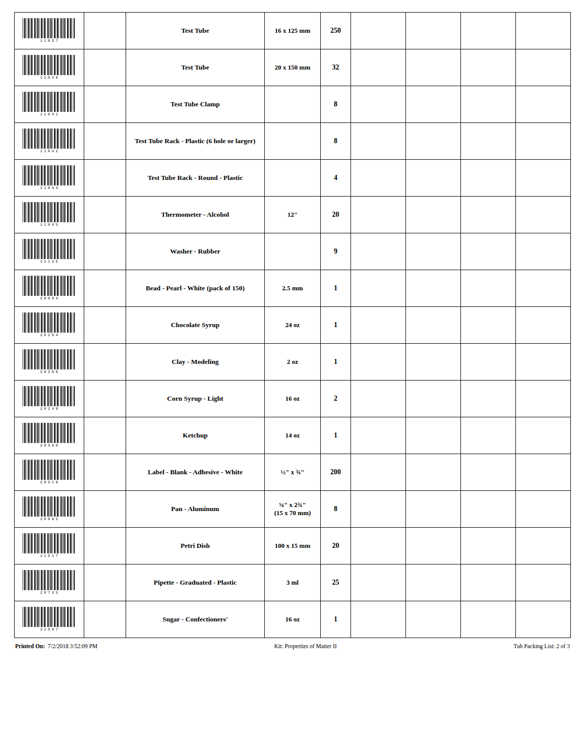| 11037 | | Test Tube | 16 x 125 mm | 250 | | | | |
| 11038 | | Test Tube | 20 x 150 mm | 32 | | | | |
| 11041 | | Test Tube Clamp | | 8 | | | | |
| 11042 | | Test Tube Rack - Plastic (6 hole or larger) | | 8 | | | | |
| 11044 | | Test Tube Rack - Round - Plastic | | 4 | | | | |
| 11045 | | Thermometer - Alcohol | 12" | 20 | | | | |
| 11135 | | Washer - Rubber | | 9 | | | | |
| 20094 | | Bead - Pearl - White (pack of 150) | 2.5 mm | 1 | | | | |
| 20204 | | Chocolate Syrup | 24 oz | 1 | | | | |
| 20206 | | Clay - Modeling | 2 oz | 1 | | | | |
| 20249 | | Corn Syrup - Light | 16 oz | 2 | | | | |
| 20490 | | Ketchup | 14 oz | 1 | | | | |
| 20519 | | Label - Blank - Adhesive - White | ½" x ¾" | 200 | | | | |
| 20685 | | Pan - Aluminum | ⅝" x 2¾" (15 x 70 mm) | 8 | | | | |
| 21517 | | Petri Dish | 100 x 15 mm | 20 | | | | |
| 20725 | | Pipette - Graduated - Plastic | 3 ml | 25 | | | | |
| 21007 | | Sugar - Confectioners' | 16 oz | 1 | | | | |
Printed On: 7/2/2018 3:52:09 PM
Kit: Properties of Matter II
Tub Packing List: 2 of 3